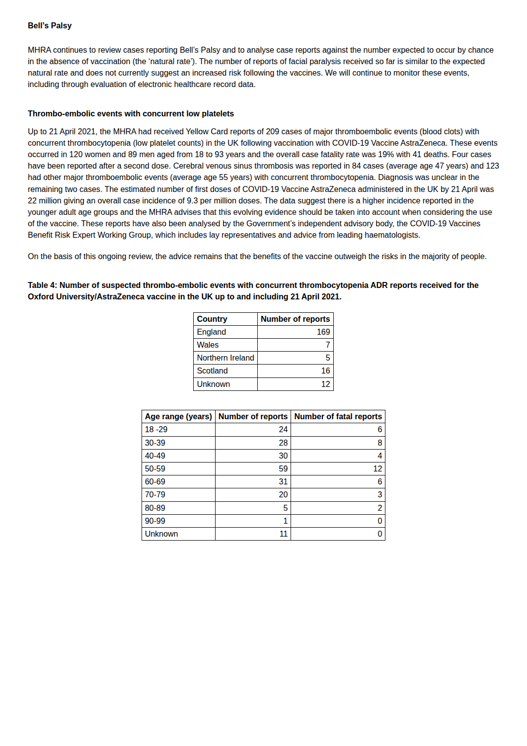Bell’s Palsy
MHRA continues to review cases reporting Bell’s Palsy and to analyse case reports against the number expected to occur by chance in the absence of vaccination (the ‘natural rate’). The number of reports of facial paralysis received so far is similar to the expected natural rate and does not currently suggest an increased risk following the vaccines. We will continue to monitor these events, including through evaluation of electronic healthcare record data.
Thrombo-embolic events with concurrent low platelets
Up to 21 April 2021, the MHRA had received Yellow Card reports of 209 cases of major thromboembolic events (blood clots) with concurrent thrombocytopenia (low platelet counts) in the UK following vaccination with COVID-19 Vaccine AstraZeneca. These events occurred in 120 women and 89 men aged from 18 to 93 years and the overall case fatality rate was 19% with 41 deaths. Four cases have been reported after a second dose. Cerebral venous sinus thrombosis was reported in 84 cases (average age 47 years) and 123 had other major thromboembolic events (average age 55 years) with concurrent thrombocytopenia. Diagnosis was unclear in the remaining two cases. The estimated number of first doses of COVID-19 Vaccine AstraZeneca administered in the UK by 21 April was 22 million giving an overall case incidence of 9.3 per million doses. The data suggest there is a higher incidence reported in the younger adult age groups and the MHRA advises that this evolving evidence should be taken into account when considering the use of the vaccine. These reports have also been analysed by the Government’s independent advisory body, the COVID-19 Vaccines Benefit Risk Expert Working Group, which includes lay representatives and advice from leading haematologists.
On the basis of this ongoing review, the advice remains that the benefits of the vaccine outweigh the risks in the majority of people.
Table 4: Number of suspected thrombo-embolic events with concurrent thrombocytopenia ADR reports received for the Oxford University/AstraZeneca vaccine in the UK up to and including 21 April 2021.
| Country | Number of reports |
| --- | --- |
| England | 169 |
| Wales | 7 |
| Northern Ireland | 5 |
| Scotland | 16 |
| Unknown | 12 |
| Age range (years) | Number of reports | Number of fatal reports |
| --- | --- | --- |
| 18 -29 | 24 | 6 |
| 30-39 | 28 | 8 |
| 40-49 | 30 | 4 |
| 50-59 | 59 | 12 |
| 60-69 | 31 | 6 |
| 70-79 | 20 | 3 |
| 80-89 | 5 | 2 |
| 90-99 | 1 | 0 |
| Unknown | 11 | 0 |